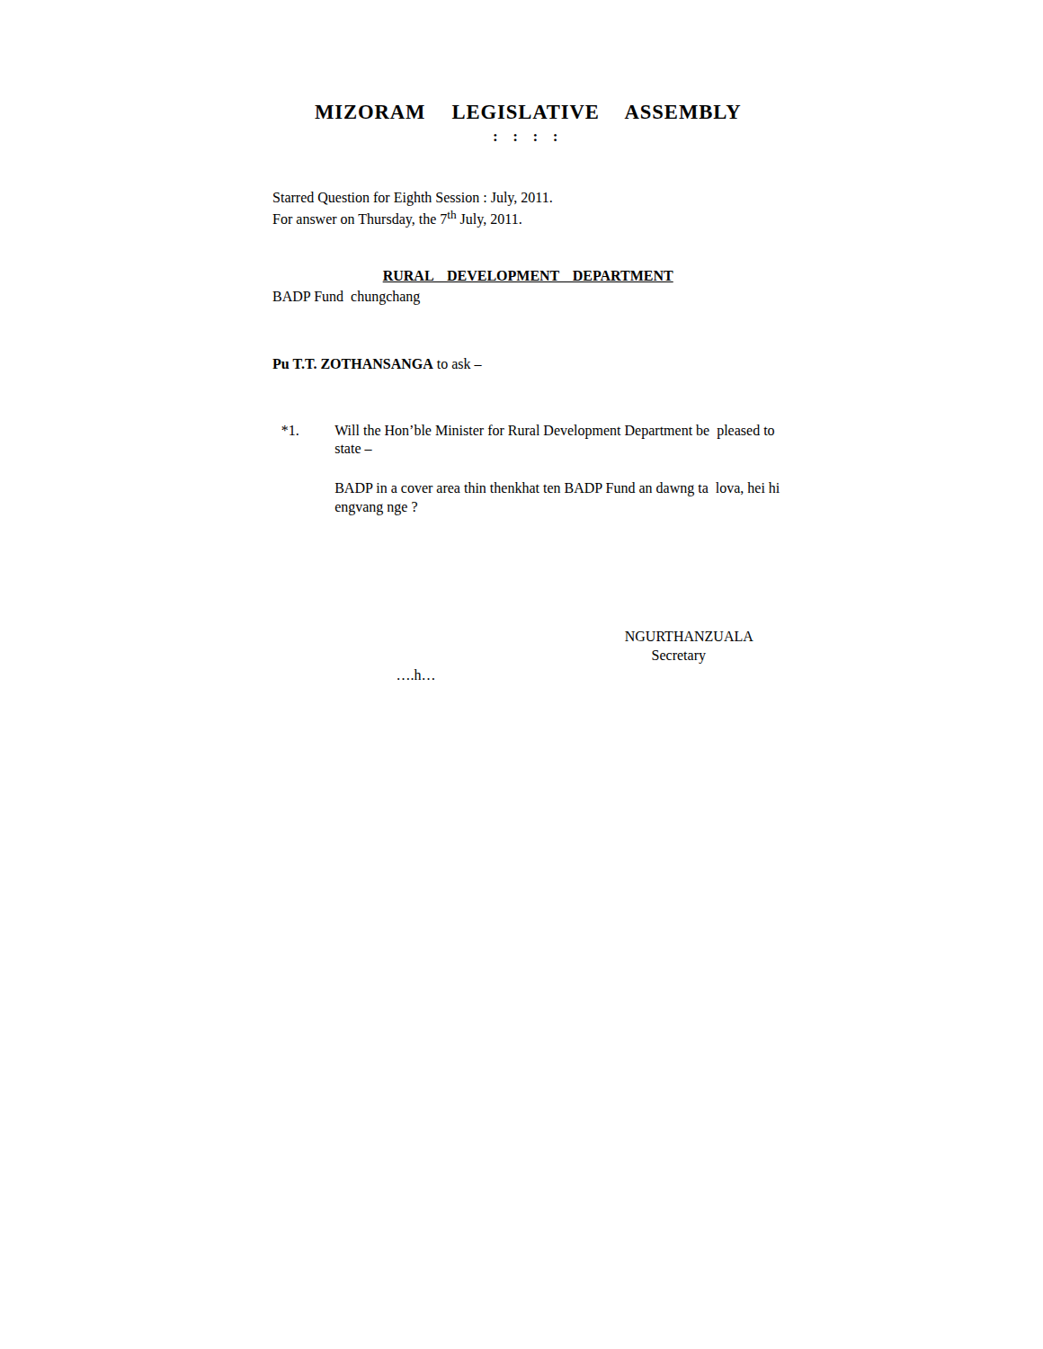MIZORAM LEGISLATIVE ASSEMBLY
: : : :
Starred Question for Eighth Session : July, 2011.
For answer on Thursday, the 7th July, 2011.
RURAL DEVELOPMENT DEPARTMENT
BADP Fund chungchang
Pu T.T. ZOTHANSANGA to ask –
*1.
Will the Hon’ble Minister for Rural Development Department be pleased to state –
BADP in a cover area thin thenkhat ten BADP Fund an dawng ta lova, hei hi engvang nge ?
NGURTHANZUALA Secretary
….h…